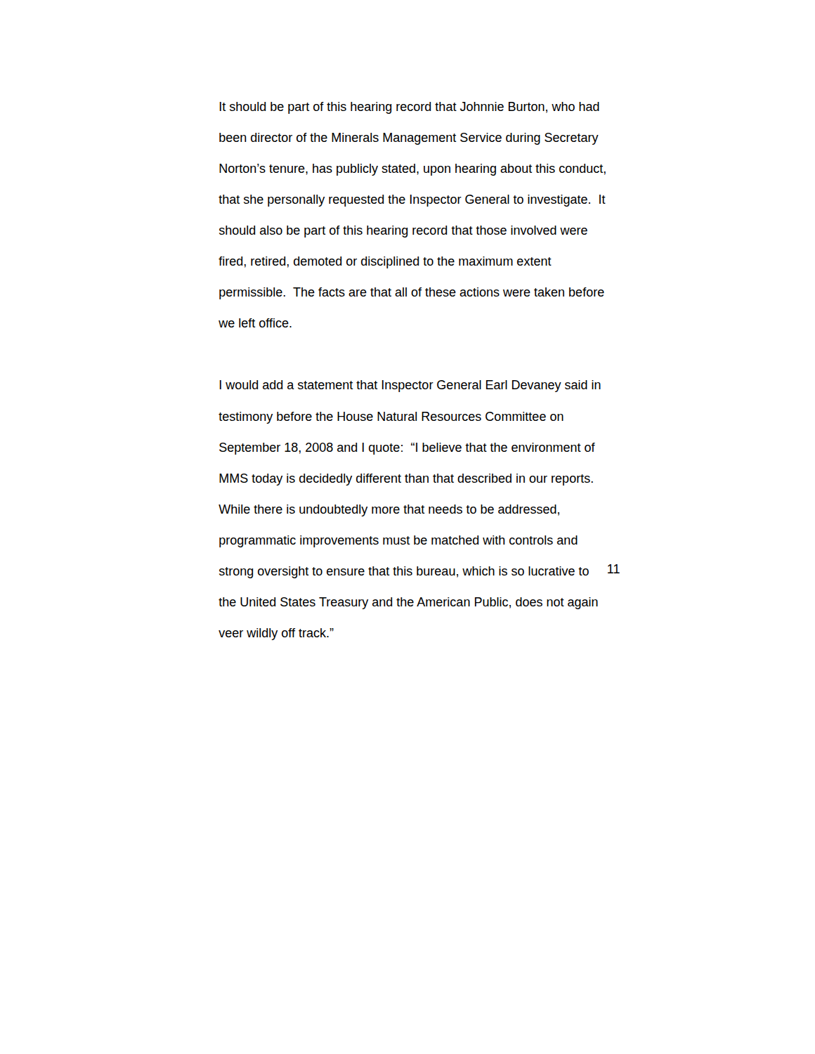It should be part of this hearing record that Johnnie Burton, who had been director of the Minerals Management Service during Secretary Norton’s tenure, has publicly stated, upon hearing about this conduct, that she personally requested the Inspector General to investigate. It should also be part of this hearing record that those involved were fired, retired, demoted or disciplined to the maximum extent permissible. The facts are that all of these actions were taken before we left office.
I would add a statement that Inspector General Earl Devaney said in testimony before the House Natural Resources Committee on September 18, 2008 and I quote: “I believe that the environment of MMS today is decidedly different than that described in our reports. While there is undoubtedly more that needs to be addressed, programmatic improvements must be matched with controls and strong oversight to ensure that this bureau, which is so lucrative to the United States Treasury and the American Public, does not again veer wildly off track.”
11